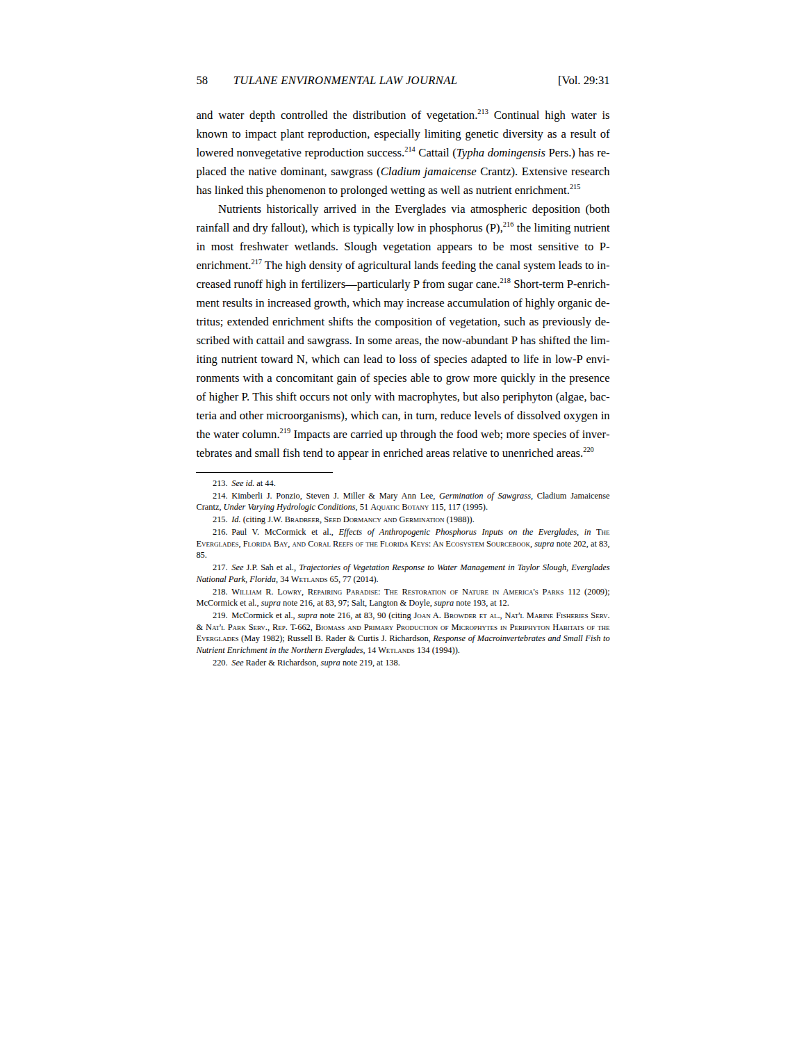[Vol. 29:31 58 TULANE ENVIRONMENTAL LAW JOURNAL
and water depth controlled the distribution of vegetation.213 Continual high water is known to impact plant reproduction, especially limiting genetic diversity as a result of lowered nonvegetative reproduction success.214 Cattail (Typha domingensis Pers.) has replaced the native dominant, sawgrass (Cladium jamaicense Crantz). Extensive research has linked this phenomenon to prolonged wetting as well as nutrient enrichment.215
Nutrients historically arrived in the Everglades via atmospheric deposition (both rainfall and dry fallout), which is typically low in phosphorus (P),216 the limiting nutrient in most freshwater wetlands. Slough vegetation appears to be most sensitive to P-enrichment.217 The high density of agricultural lands feeding the canal system leads to increased runoff high in fertilizers—particularly P from sugar cane.218 Short-term P-enrichment results in increased growth, which may increase accumulation of highly organic detritus; extended enrichment shifts the composition of vegetation, such as previously described with cattail and sawgrass. In some areas, the now-abundant P has shifted the limiting nutrient toward N, which can lead to loss of species adapted to life in low-P environments with a concomitant gain of species able to grow more quickly in the presence of higher P. This shift occurs not only with macrophytes, but also periphyton (algae, bacteria and other microorganisms), which can, in turn, reduce levels of dissolved oxygen in the water column.219 Impacts are carried up through the food web; more species of invertebrates and small fish tend to appear in enriched areas relative to unenriched areas.220
213. See id. at 44.
214. Kimberli J. Ponzio, Steven J. Miller & Mary Ann Lee, Germination of Sawgrass, Cladium Jamaicense Crantz, Under Varying Hydrologic Conditions, 51 Aquatic Botany 115, 117 (1995).
215. Id. (citing J.W. Bradbeer, Seed Dormancy and Germination (1988)).
216. Paul V. McCormick et al., Effects of Anthropogenic Phosphorus Inputs on the Everglades, in The Everglades, Florida Bay, and Coral Reefs of the Florida Keys: An Ecosystem Sourcebook, supra note 202, at 83, 85.
217. See J.P. Sah et al., Trajectories of Vegetation Response to Water Management in Taylor Slough, Everglades National Park, Florida, 34 Wetlands 65, 77 (2014).
218. William R. Lowry, Repairing Paradise: The Restoration of Nature in America's Parks 112 (2009); McCormick et al., supra note 216, at 83, 97; Salt, Langton & Doyle, supra note 193, at 12.
219. McCormick et al., supra note 216, at 83, 90 (citing Joan A. Browder et al., Nat'l Marine Fisheries Serv. & Nat'l Park Serv., Rep. T-662, Biomass and Primary Production of Microphytes in Periphyton Habitats of the Everglades (May 1982); Russell B. Rader & Curtis J. Richardson, Response of Macroinvertebrates and Small Fish to Nutrient Enrichment in the Northern Everglades, 14 Wetlands 134 (1994)).
220. See Rader & Richardson, supra note 219, at 138.